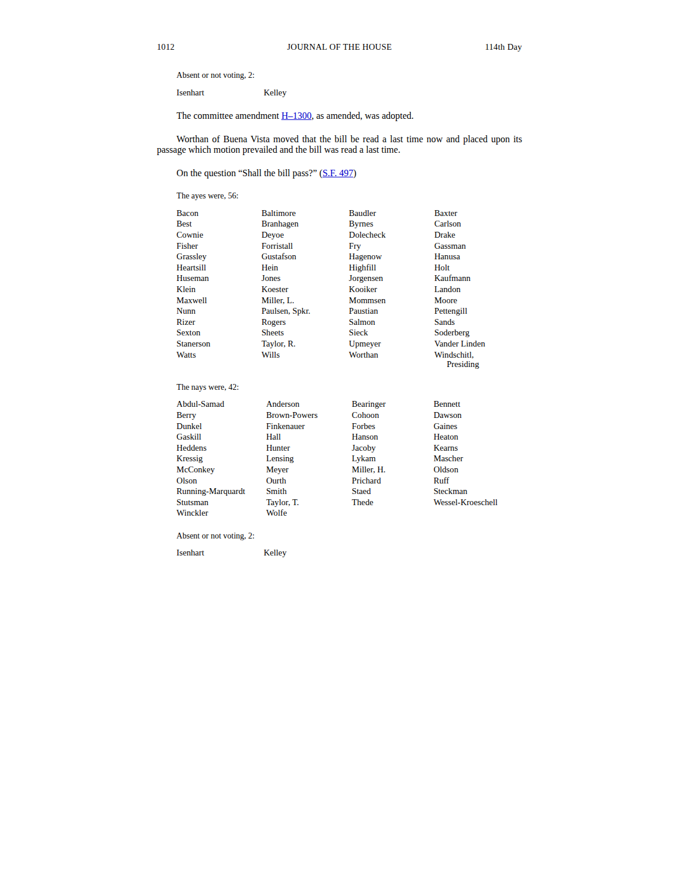1012
JOURNAL OF THE HOUSE
114th Day
Absent or not voting, 2:
Isenhart Kelley
The committee amendment H–1300, as amended, was adopted.
Worthan of Buena Vista moved that the bill be read a last time now and placed upon its passage which motion prevailed and the bill was read a last time.
On the question “Shall the bill pass?” (S.F. 497)
The ayes were, 56:
| Bacon | Baltimore | Baudler | Baxter |
| Best | Branhagen | Byrnes | Carlson |
| Cownie | Deyoe | Dolecheck | Drake |
| Fisher | Forristall | Fry | Gassman |
| Grassley | Gustafson | Hagenow | Hanusa |
| Heartsill | Hein | Highfill | Holt |
| Huseman | Jones | Jorgensen | Kaufmann |
| Klein | Koester | Kooiker | Landon |
| Maxwell | Miller, L. | Mommsen | Moore |
| Nunn | Paulsen, Spkr. | Paustian | Pettengill |
| Rizer | Rogers | Salmon | Sands |
| Sexton | Sheets | Sieck | Soderberg |
| Stanerson | Taylor, R. | Upmeyer | Vander Linden |
| Watts | Wills | Worthan | Windschitl, Presiding |
The nays were, 42:
| Abdul-Samad | Anderson | Bearinger | Bennett |
| Berry | Brown-Powers | Cohoon | Dawson |
| Dunkel | Finkenauer | Forbes | Gaines |
| Gaskill | Hall | Hanson | Heaton |
| Heddens | Hunter | Jacoby | Kearns |
| Kressig | Lensing | Lykam | Mascher |
| McConkey | Meyer | Miller, H. | Oldson |
| Olson | Ourth | Prichard | Ruff |
| Running-Marquardt | Smith | Staed | Steckman |
| Stutsman | Taylor, T. | Thede | Wessel-Kroeschell |
| Winckler | Wolfe | | |
Absent or not voting, 2:
Isenhart Kelley